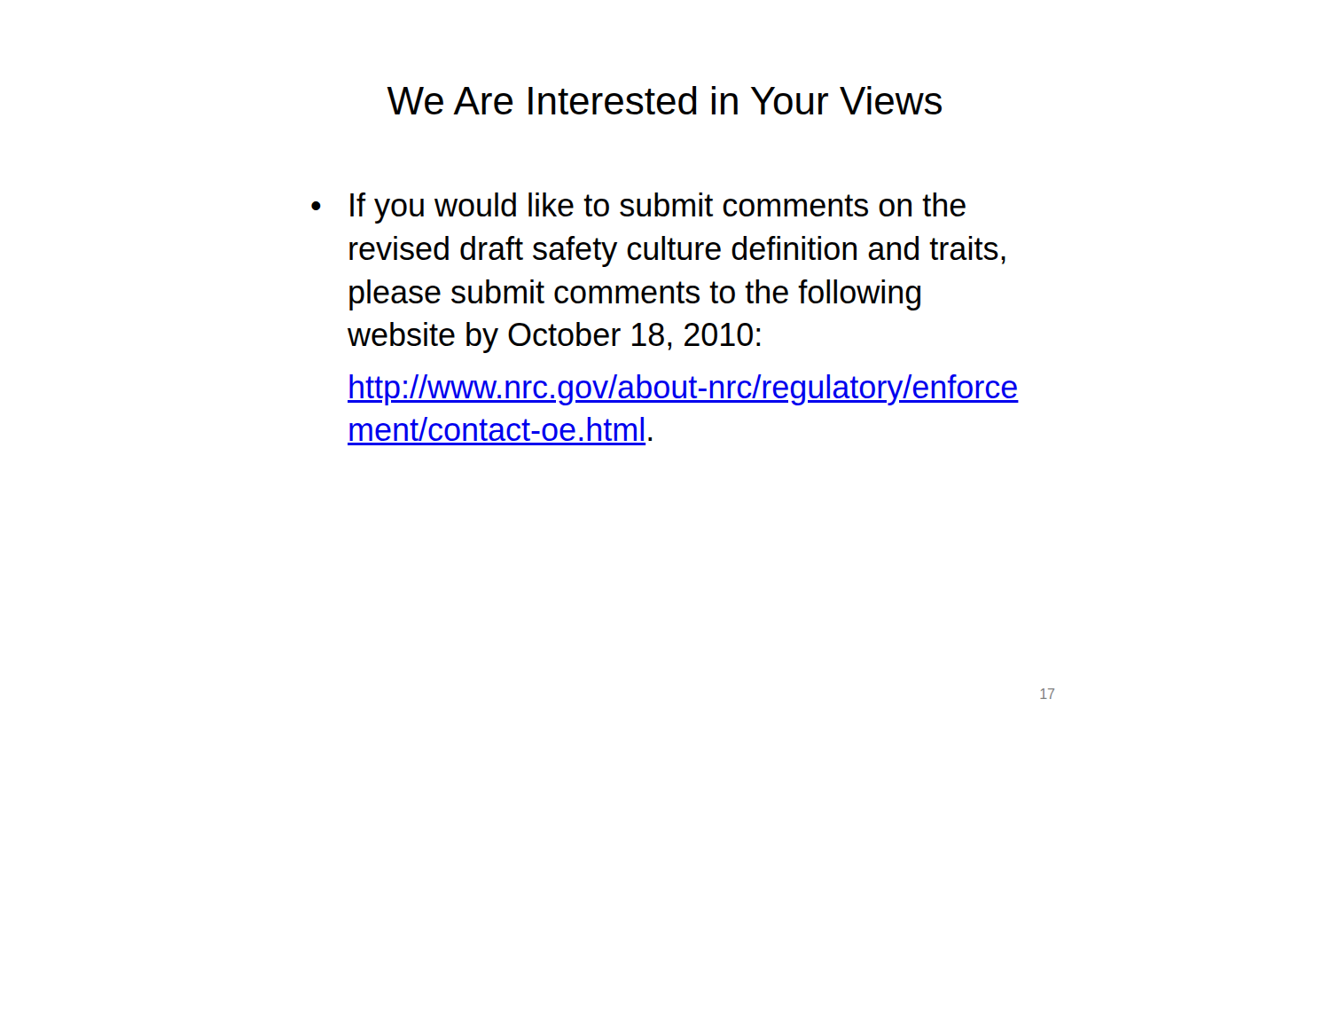We Are Interested in Your Views
If you would like to submit comments on the revised draft safety culture definition and traits, please submit comments to the following website by October 18, 2010:
http://www.nrc.gov/about-nrc/regulatory/enforcement/contact-oe.html.
17